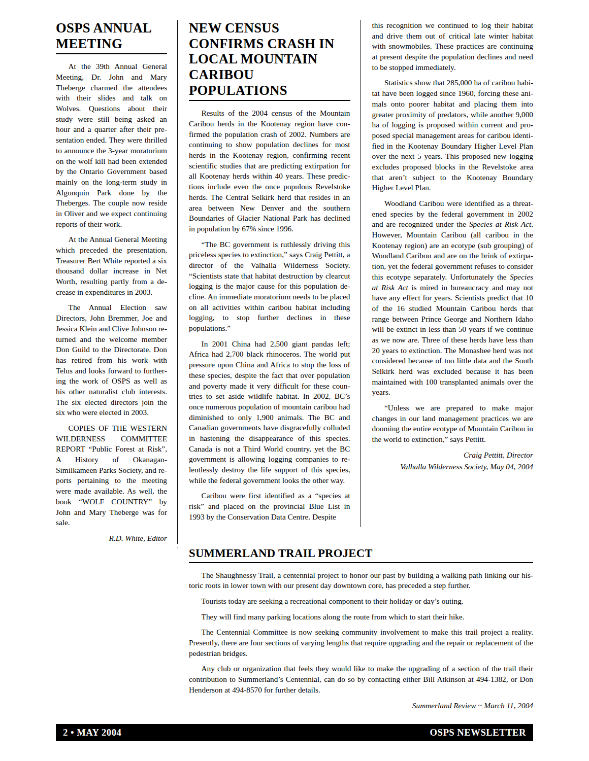OSPS ANNUAL MEETING
At the 39th Annual General Meeting, Dr. John and Mary Theberge charmed the attendees with their slides and talk on Wolves. Questions about their study were still being asked an hour and a quarter after their presentation ended. They were thrilled to announce the 3-year moratorium on the wolf kill had been extended by the Ontario Government based mainly on the long-term study in Algonquin Park done by the Theberges. The couple now reside in Oliver and we expect continuing reports of their work.
At the Annual General Meeting which preceded the presentation, Treasurer Bert White reported a six thousand dollar increase in Net Worth, resulting partly from a decrease in expenditures in 2003.
The Annual Election saw Directors, John Bremmer, Joe and Jessica Klein and Clive Johnson returned and the welcome member Don Guild to the Directorate. Don has retired from his work with Telus and looks forward to furthering the work of OSPS as well as his other naturalist club interests. The six elected directors join the six who were elected in 2003.
COPIES OF THE WESTERN WILDERNESS COMMITTEE REPORT “Public Forest at Risk”, A History of Okanagan-Similkameen Parks Society, and reports pertaining to the meeting were made available. As well, the book “WOLF COUNTRY” by John and Mary Theberge was for sale.
R.D. White, Editor
NEW CENSUS CONFIRMS CRASH IN LOCAL MOUNTAIN CARIBOU POPULATIONS
Results of the 2004 census of the Mountain Caribou herds in the Kootenay region have confirmed the population crash of 2002. Numbers are continuing to show population declines for most herds in the Kootenay region, confirming recent scientific studies that are predicting extirpation for all Kootenay herds within 40 years. These predictions include even the once populous Revelstoke herds. The Central Selkirk herd that resides in an area between New Denver and the southern Boundaries of Glacier National Park has declined in population by 67% since 1996.
“The BC government is ruthlessly driving this priceless species to extinction,” says Craig Pettitt, a director of the Valhalla Wilderness Society. “Scientists state that habitat destruction by clearcut logging is the major cause for this population decline. An immediate moratorium needs to be placed on all activities within caribou habitat including logging, to stop further declines in these populations.”
In 2001 China had 2,500 giant pandas left; Africa had 2,700 black rhinoceros. The world put pressure upon China and Africa to stop the loss of these species, despite the fact that over population and poverty made it very difficult for these countries to set aside wildlife habitat. In 2002, BC’s once numerous population of mountain caribou had diminished to only 1,900 animals. The BC and Canadian governments have disgracefully colluded in hastening the disappearance of this species. Canada is not a Third World country, yet the BC government is allowing logging companies to relentlessly destroy the life support of this species, while the federal government looks the other way.
Caribou were first identified as a “species at risk” and placed on the provincial Blue List in 1993 by the Conservation Data Centre. Despite
this recognition we continued to log their habitat and drive them out of critical late winter habitat with snowmobiles. These practices are continuing at present despite the population declines and need to be stopped immediately.
Statistics show that 285,000 ha of caribou habitat have been logged since 1960, forcing these animals onto poorer habitat and placing them into greater proximity of predators, while another 9,000 ha of logging is proposed within current and proposed special management areas for caribou identified in the Kootenay Boundary Higher Level Plan over the next 5 years. This proposed new logging excludes proposed blocks in the Revelstoke area that aren’t subject to the Kootenay Boundary Higher Level Plan.
Woodland Caribou were identified as a threatened species by the federal government in 2002 and are recognized under the Species at Risk Act. However, Mountain Caribou (all caribou in the Kootenay region) are an ecotype (sub grouping) of Woodland Caribou and are on the brink of extirpation, yet the federal government refuses to consider this ecotype separately. Unfortunately the Species at Risk Act is mired in bureaucracy and may not have any effect for years. Scientists predict that 10 of the 16 studied Mountain Caribou herds that range between Prince George and Northern Idaho will be extinct in less than 50 years if we continue as we now are. Three of these herds have less than 20 years to extinction. The Monashee herd was not considered because of too little data and the South Selkirk herd was excluded because it has been maintained with 100 transplanted animals over the years.
“Unless we are prepared to make major changes in our land management practices we are dooming the entire ecotype of Mountain Caribou in the world to extinction,” says Pettitt.
Craig Pettitt, Director
Valhalla Wilderness Society, May 04, 2004
SUMMERLAND TRAIL PROJECT
The Shaughnessy Trail, a centennial project to honor our past by building a walking path linking our historic roots in lower town with our present day downtown core, has preceded a step further.
Tourists today are seeking a recreational component to their holiday or day’s outing.
They will find many parking locations along the route from which to start their hike.
The Centennial Committee is now seeking community involvement to make this trail project a reality. Presently, there are four sections of varying lengths that require upgrading and the repair or replacement of the pedestrian bridges.
Any club or organization that feels they would like to make the upgrading of a section of the trail their contribution to Summerland’s Centennial, can do so by contacting either Bill Atkinson at 494-1382, or Don Henderson at 494-8570 for further details.
Summerland Review ~ March 11, 2004
2 • MAY 2004
OSPS NEWSLETTER